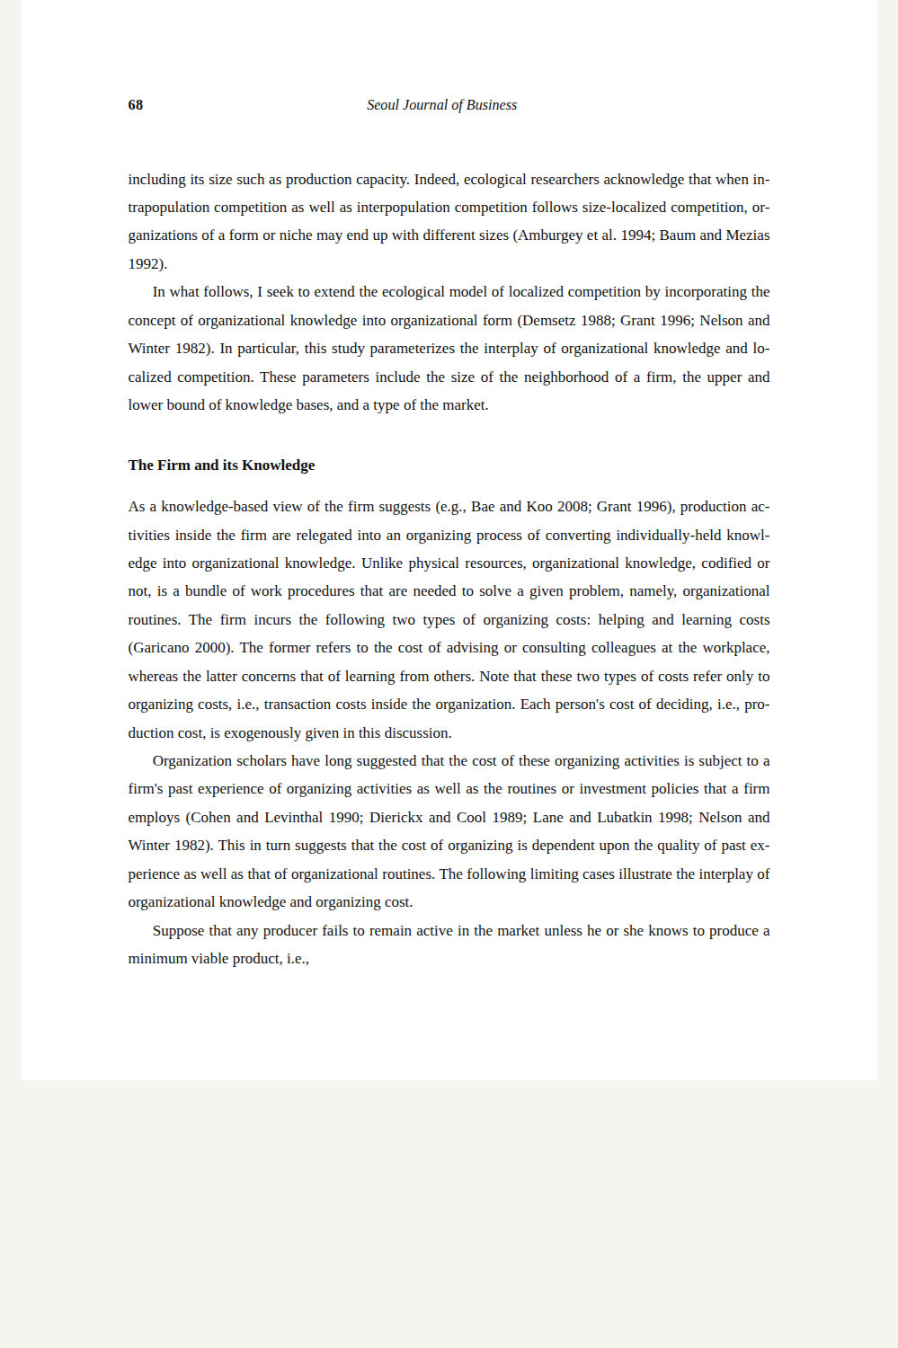68 Seoul Journal of Business
including its size such as production capacity. Indeed, ecological researchers acknowledge that when intrapopulation competition as well as interpopulation competition follows size-localized competition, organizations of a form or niche may end up with different sizes (Amburgey et al. 1994; Baum and Mezias 1992).
In what follows, I seek to extend the ecological model of localized competition by incorporating the concept of organizational knowledge into organizational form (Demsetz 1988; Grant 1996; Nelson and Winter 1982). In particular, this study parameterizes the interplay of organizational knowledge and localized competition. These parameters include the size of the neighborhood of a firm, the upper and lower bound of knowledge bases, and a type of the market.
The Firm and its Knowledge
As a knowledge-based view of the firm suggests (e.g., Bae and Koo 2008; Grant 1996), production activities inside the firm are relegated into an organizing process of converting individually-held knowledge into organizational knowledge. Unlike physical resources, organizational knowledge, codified or not, is a bundle of work procedures that are needed to solve a given problem, namely, organizational routines. The firm incurs the following two types of organizing costs: helping and learning costs (Garicano 2000). The former refers to the cost of advising or consulting colleagues at the workplace, whereas the latter concerns that of learning from others. Note that these two types of costs refer only to organizing costs, i.e., transaction costs inside the organization. Each person's cost of deciding, i.e., production cost, is exogenously given in this discussion.
Organization scholars have long suggested that the cost of these organizing activities is subject to a firm's past experience of organizing activities as well as the routines or investment policies that a firm employs (Cohen and Levinthal 1990; Dierickx and Cool 1989; Lane and Lubatkin 1998; Nelson and Winter 1982). This in turn suggests that the cost of organizing is dependent upon the quality of past experience as well as that of organizational routines. The following limiting cases illustrate the interplay of organizational knowledge and organizing cost.
Suppose that any producer fails to remain active in the market unless he or she knows to produce a minimum viable product, i.e.,